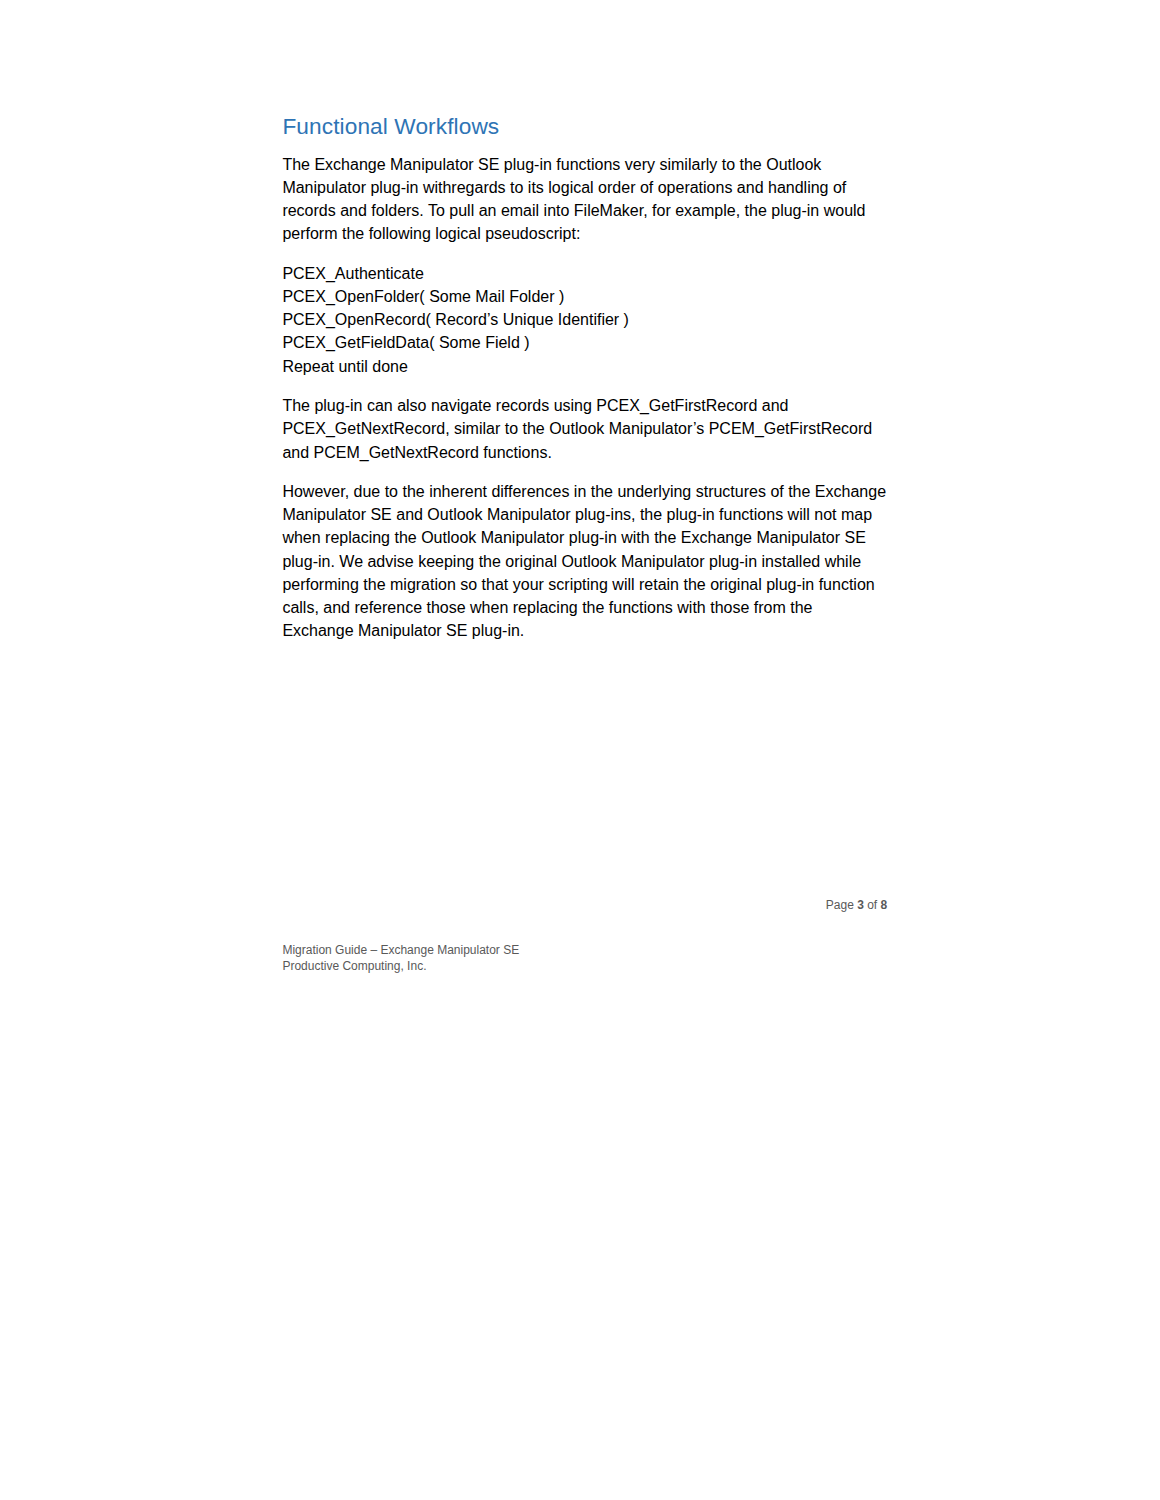Functional Workflows
The Exchange Manipulator SE plug-in functions very similarly to the Outlook Manipulator plug-in withregards to its logical order of operations and handling of records and folders. To pull an email into FileMaker, for example, the plug-in would perform the following logical pseudoscript:
PCEX_Authenticate
PCEX_OpenFolder( Some Mail Folder )
PCEX_OpenRecord( Record’s Unique Identifier )
PCEX_GetFieldData( Some Field )
Repeat until done
The plug-in can also navigate records using PCEX_GetFirstRecord and PCEX_GetNextRecord, similar to the Outlook Manipulator’s PCEM_GetFirstRecord and PCEM_GetNextRecord functions.
However, due to the inherent differences in the underlying structures of the Exchange Manipulator SE and Outlook Manipulator plug-ins, the plug-in functions will not map when replacing the Outlook Manipulator plug-in with the Exchange Manipulator SE plug-in. We advise keeping the original Outlook Manipulator plug-in installed while performing the migration so that your scripting will retain the original plug-in function calls, and reference those when replacing the functions with those from the Exchange Manipulator SE plug-in.
Page 3 of 8
Migration Guide – Exchange Manipulator SE
Productive Computing, Inc.